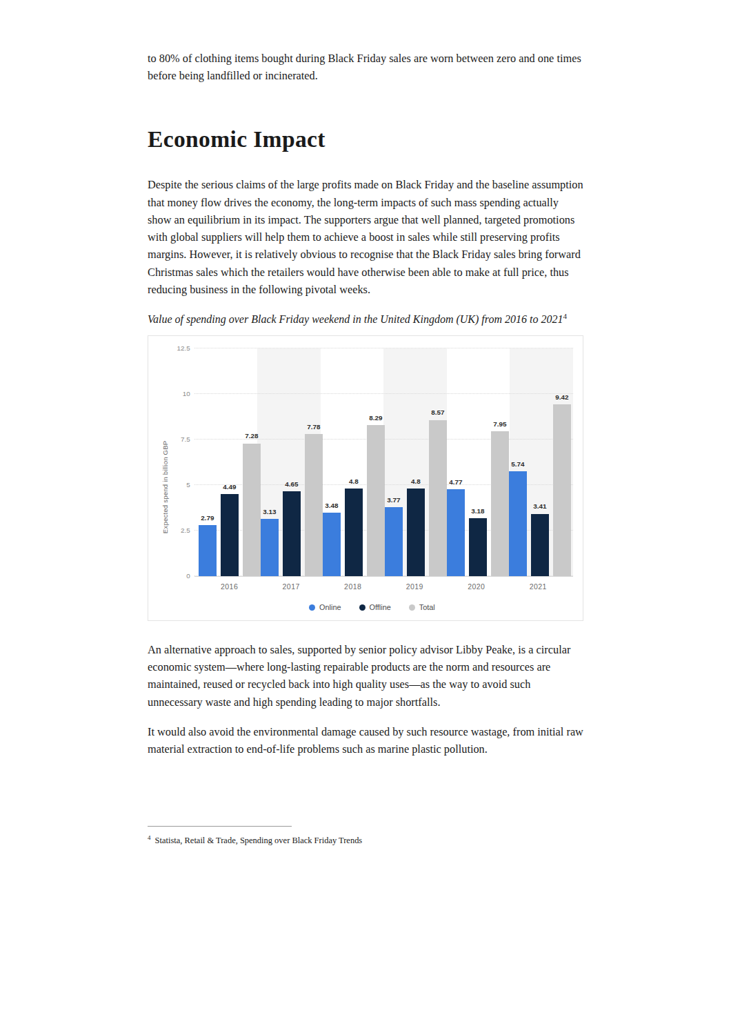to 80% of clothing items bought during Black Friday sales are worn between zero and one times before being landfilled or incinerated.
Economic Impact
Despite the serious claims of the large profits made on Black Friday and the baseline assumption that money flow drives the economy, the long-term impacts of such mass spending actually show an equilibrium in its impact. The supporters argue that well planned, targeted promotions with global suppliers will help them to achieve a boost in sales while still preserving profits margins. However, it is relatively obvious to recognise that the Black Friday sales bring forward Christmas sales which the retailers would have otherwise been able to make at full price, thus reducing business in the following pivotal weeks.
Value of spending over Black Friday weekend in the United Kingdom (UK) from 2016 to 20214
Expected spend in billion GBP
0
2.5
5
7.5
10
12.5
2.79
4.49
7.28
3.13
4.65
7.78
3.48
4.8
8.29
3.77
4.8
8.57
4.77
3.18
7.95
5.74
3.41
9.42
2016 2017 2018 2019 2020 2021
Online Offline Total
An alternative approach to sales, supported by senior policy advisor Libby Peake, is a circular economic system—where long-lasting repairable products are the norm and resources are maintained, reused or recycled back into high quality uses—as the way to avoid such unnecessary waste and high spending leading to major shortfalls.
It would also avoid the environmental damage caused by such resource wastage, from initial raw material extraction to end-of-life problems such as marine plastic pollution.
4 Statista, Retail & Trade, Spending over Black Friday Trends